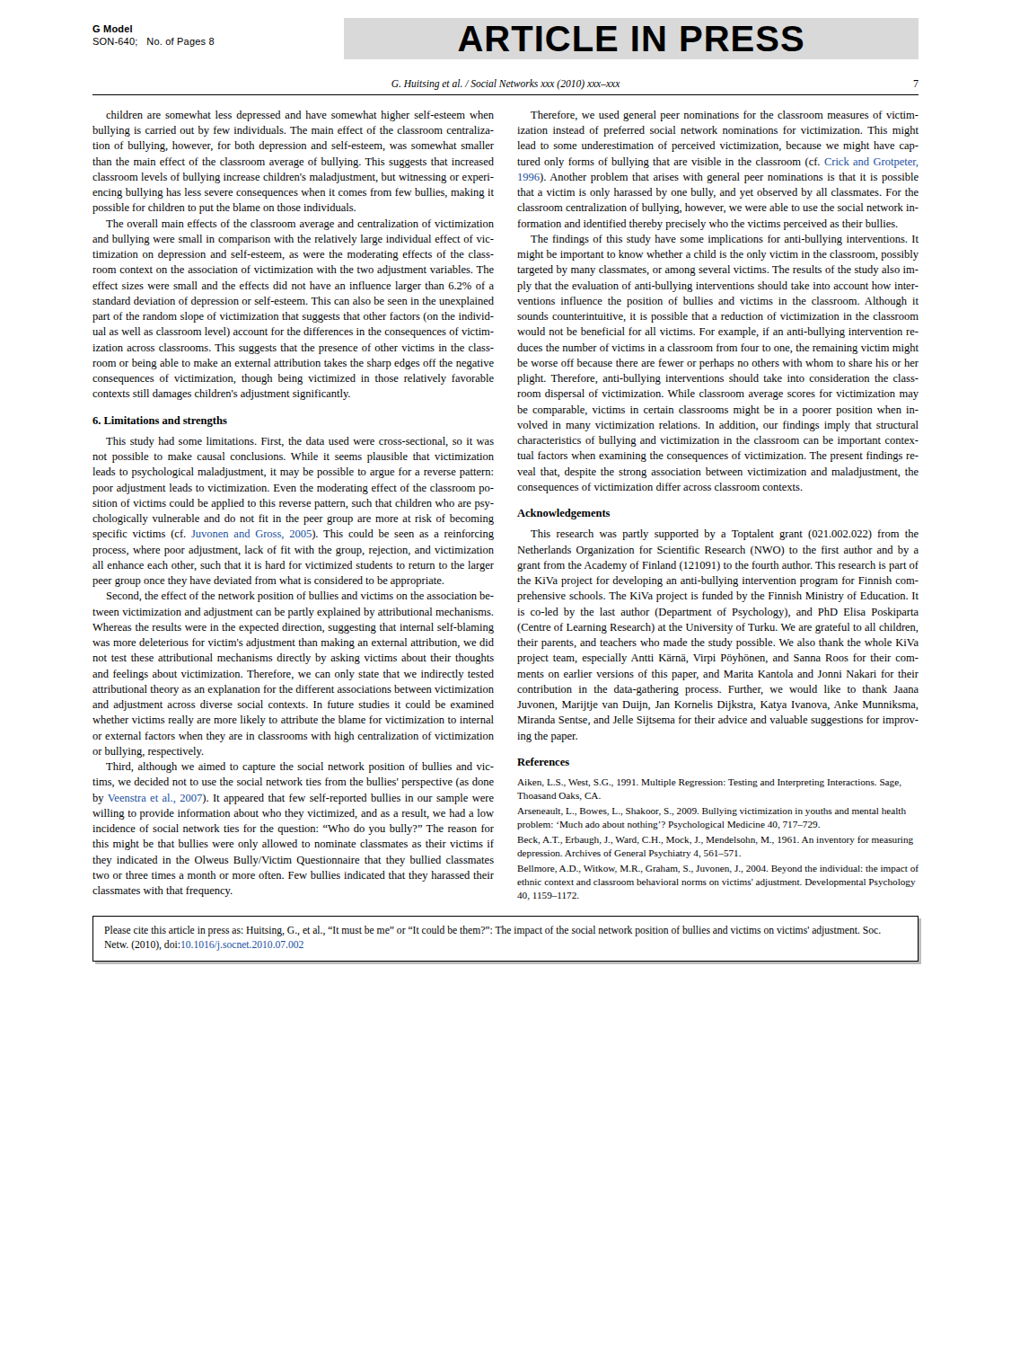G Model
SON-640; No. of Pages 8
ARTICLE IN PRESS
G. Huitsing et al. / Social Networks xxx (2010) xxx–xxx
7
children are somewhat less depressed and have somewhat higher self-esteem when bullying is carried out by few individuals. The main effect of the classroom centralization of bullying, however, for both depression and self-esteem, was somewhat smaller than the main effect of the classroom average of bullying. This suggests that increased classroom levels of bullying increase children's maladjustment, but witnessing or experiencing bullying has less severe consequences when it comes from few bullies, making it possible for children to put the blame on those individuals.
The overall main effects of the classroom average and centralization of victimization and bullying were small in comparison with the relatively large individual effect of victimization on depression and self-esteem, as were the moderating effects of the classroom context on the association of victimization with the two adjustment variables. The effect sizes were small and the effects did not have an influence larger than 6.2% of a standard deviation of depression or self-esteem. This can also be seen in the unexplained part of the random slope of victimization that suggests that other factors (on the individual as well as classroom level) account for the differences in the consequences of victimization across classrooms. This suggests that the presence of other victims in the classroom or being able to make an external attribution takes the sharp edges off the negative consequences of victimization, though being victimized in those relatively favorable contexts still damages children's adjustment significantly.
6. Limitations and strengths
This study had some limitations. First, the data used were cross-sectional, so it was not possible to make causal conclusions. While it seems plausible that victimization leads to psychological maladjustment, it may be possible to argue for a reverse pattern: poor adjustment leads to victimization. Even the moderating effect of the classroom position of victims could be applied to this reverse pattern, such that children who are psychologically vulnerable and do not fit in the peer group are more at risk of becoming specific victims (cf. Juvonen and Gross, 2005). This could be seen as a reinforcing process, where poor adjustment, lack of fit with the group, rejection, and victimization all enhance each other, such that it is hard for victimized students to return to the larger peer group once they have deviated from what is considered to be appropriate.
Second, the effect of the network position of bullies and victims on the association between victimization and adjustment can be partly explained by attributional mechanisms. Whereas the results were in the expected direction, suggesting that internal self-blaming was more deleterious for victim's adjustment than making an external attribution, we did not test these attributional mechanisms directly by asking victims about their thoughts and feelings about victimization. Therefore, we can only state that we indirectly tested attributional theory as an explanation for the different associations between victimization and adjustment across diverse social contexts. In future studies it could be examined whether victims really are more likely to attribute the blame for victimization to internal or external factors when they are in classrooms with high centralization of victimization or bullying, respectively.
Third, although we aimed to capture the social network position of bullies and victims, we decided not to use the social network ties from the bullies' perspective (as done by Veenstra et al., 2007). It appeared that few self-reported bullies in our sample were willing to provide information about who they victimized, and as a result, we had a low incidence of social network ties for the question: “Who do you bully?” The reason for this might be that bullies were only allowed to nominate classmates as their victims if they indicated in the Olweus Bully/Victim Questionnaire that they bullied classmates two or three times a month or more often. Few bullies indicated that they harassed their classmates with that frequency.
Therefore, we used general peer nominations for the classroom measures of victimization instead of preferred social network nominations for victimization. This might lead to some underestimation of perceived victimization, because we might have captured only forms of bullying that are visible in the classroom (cf. Crick and Grotpeter, 1996). Another problem that arises with general peer nominations is that it is possible that a victim is only harassed by one bully, and yet observed by all classmates. For the classroom centralization of bullying, however, we were able to use the social network information and identified thereby precisely who the victims perceived as their bullies.
The findings of this study have some implications for anti-bullying interventions. It might be important to know whether a child is the only victim in the classroom, possibly targeted by many classmates, or among several victims. The results of the study also imply that the evaluation of anti-bullying interventions should take into account how interventions influence the position of bullies and victims in the classroom. Although it sounds counterintuitive, it is possible that a reduction of victimization in the classroom would not be beneficial for all victims. For example, if an anti-bullying intervention reduces the number of victims in a classroom from four to one, the remaining victim might be worse off because there are fewer or perhaps no others with whom to share his or her plight. Therefore, anti-bullying interventions should take into consideration the classroom dispersal of victimization. While classroom average scores for victimization may be comparable, victims in certain classrooms might be in a poorer position when involved in many victimization relations. In addition, our findings imply that structural characteristics of bullying and victimization in the classroom can be important contextual factors when examining the consequences of victimization. The present findings reveal that, despite the strong association between victimization and maladjustment, the consequences of victimization differ across classroom contexts.
Acknowledgements
This research was partly supported by a Toptalent grant (021.002.022) from the Netherlands Organization for Scientific Research (NWO) to the first author and by a grant from the Academy of Finland (121091) to the fourth author. This research is part of the KiVa project for developing an anti-bullying intervention program for Finnish comprehensive schools. The KiVa project is funded by the Finnish Ministry of Education. It is co-led by the last author (Department of Psychology), and PhD Elisa Poskiparta (Centre of Learning Research) at the University of Turku. We are grateful to all children, their parents, and teachers who made the study possible. We also thank the whole KiVa project team, especially Antti Kärnä, Virpi Pöyhönen, and Sanna Roos for their comments on earlier versions of this paper, and Marita Kantola and Jonni Nakari for their contribution in the data-gathering process. Further, we would like to thank Jaana Juvonen, Marijtje van Duijn, Jan Kornelis Dijkstra, Katya Ivanova, Anke Munniksma, Miranda Sentse, and Jelle Sijtsema for their advice and valuable suggestions for improving the paper.
References
Aiken, L.S., West, S.G., 1991. Multiple Regression: Testing and Interpreting Interactions. Sage, Thoasand Oaks, CA.
Arseneault, L., Bowes, L., Shakoor, S., 2009. Bullying victimization in youths and mental health problem: ‘Much ado about nothing’? Psychological Medicine 40, 717–729.
Beck, A.T., Erbaugh, J., Ward, C.H., Mock, J., Mendelsohn, M., 1961. An inventory for measuring depression. Archives of General Psychiatry 4, 561–571.
Bellmore, A.D., Witkow, M.R., Graham, S., Juvonen, J., 2004. Beyond the individual: the impact of ethnic context and classroom behavioral norms on victims' adjustment. Developmental Psychology 40, 1159–1172.
Please cite this article in press as: Huitsing, G., et al., “It must be me” or “It could be them?”: The impact of the social network position of bullies and victims on victims' adjustment. Soc. Netw. (2010), doi:10.1016/j.socnet.2010.07.002